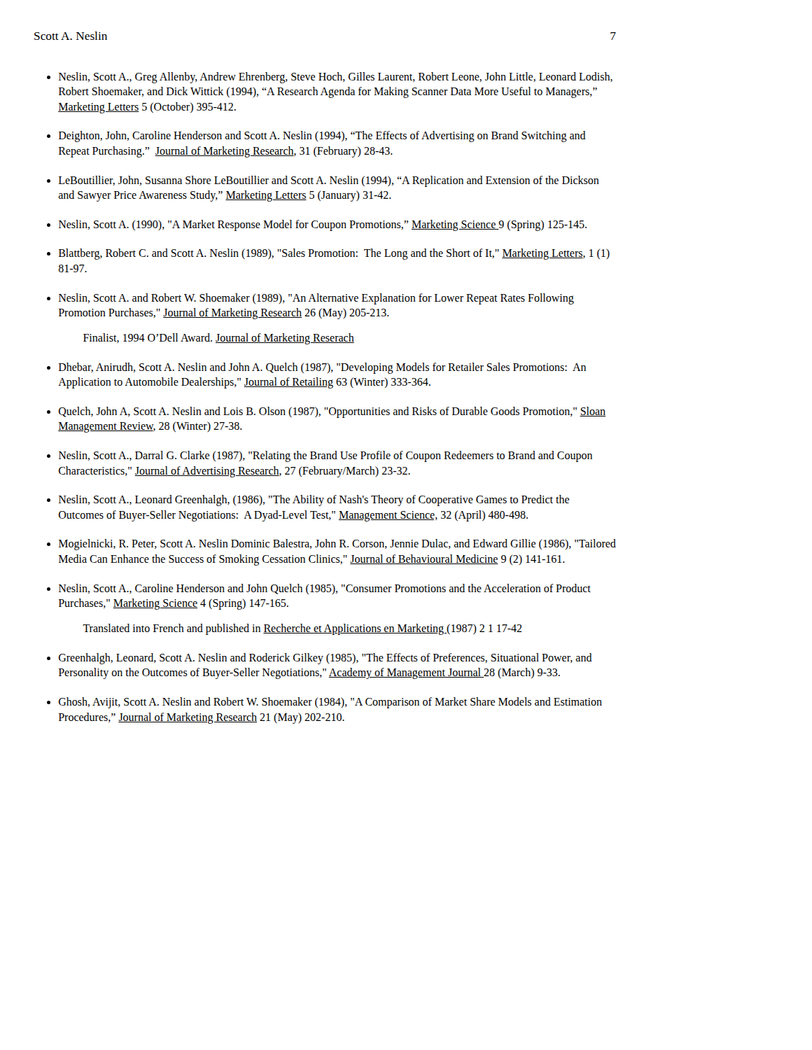Scott A. Neslin 7
Neslin, Scott A., Greg Allenby, Andrew Ehrenberg, Steve Hoch, Gilles Laurent, Robert Leone, John Little, Leonard Lodish, Robert Shoemaker, and Dick Wittick (1994), “A Research Agenda for Making Scanner Data More Useful to Managers,” Marketing Letters 5 (October) 395-412.
Deighton, John, Caroline Henderson and Scott A. Neslin (1994), “The Effects of Advertising on Brand Switching and Repeat Purchasing.” Journal of Marketing Research, 31 (February) 28-43.
LeBoutillier, John, Susanna Shore LeBoutillier and Scott A. Neslin (1994), “A Replication and Extension of the Dickson and Sawyer Price Awareness Study,” Marketing Letters 5 (January) 31-42.
Neslin, Scott A. (1990), "A Market Response Model for Coupon Promotions,” Marketing Science 9 (Spring) 125-145.
Blattberg, Robert C. and Scott A. Neslin (1989), "Sales Promotion: The Long and the Short of It," Marketing Letters, 1 (1) 81-97.
Neslin, Scott A. and Robert W. Shoemaker (1989), "An Alternative Explanation for Lower Repeat Rates Following Promotion Purchases," Journal of Marketing Research 26 (May) 205-213.
Finalist, 1994 O’Dell Award. Journal of Marketing Reserach
Dhebar, Anirudh, Scott A. Neslin and John A. Quelch (1987), "Developing Models for Retailer Sales Promotions: An Application to Automobile Dealerships," Journal of Retailing 63 (Winter) 333-364.
Quelch, John A, Scott A. Neslin and Lois B. Olson (1987), "Opportunities and Risks of Durable Goods Promotion," Sloan Management Review, 28 (Winter) 27-38.
Neslin, Scott A., Darral G. Clarke (1987), "Relating the Brand Use Profile of Coupon Redeemers to Brand and Coupon Characteristics," Journal of Advertising Research, 27 (February/March) 23-32.
Neslin, Scott A., Leonard Greenhalgh, (1986), "The Ability of Nash's Theory of Cooperative Games to Predict the Outcomes of Buyer-Seller Negotiations: A Dyad-Level Test," Management Science, 32 (April) 480-498.
Mogielnicki, R. Peter, Scott A. Neslin Dominic Balestra, John R. Corson, Jennie Dulac, and Edward Gillie (1986), "Tailored Media Can Enhance the Success of Smoking Cessation Clinics," Journal of Behavioural Medicine 9 (2) 141-161.
Neslin, Scott A., Caroline Henderson and John Quelch (1985), "Consumer Promotions and the Acceleration of Product Purchases," Marketing Science 4 (Spring) 147-165.
Translated into French and published in Recherche et Applications en Marketing (1987) 2 1 17-42
Greenhalgh, Leonard, Scott A. Neslin and Roderick Gilkey (1985), "The Effects of Preferences, Situational Power, and Personality on the Outcomes of Buyer-Seller Negotiations," Academy of Management Journal 28 (March) 9-33.
Ghosh, Avijit, Scott A. Neslin and Robert W. Shoemaker (1984), "A Comparison of Market Share Models and Estimation Procedures,” Journal of Marketing Research 21 (May) 202-210.